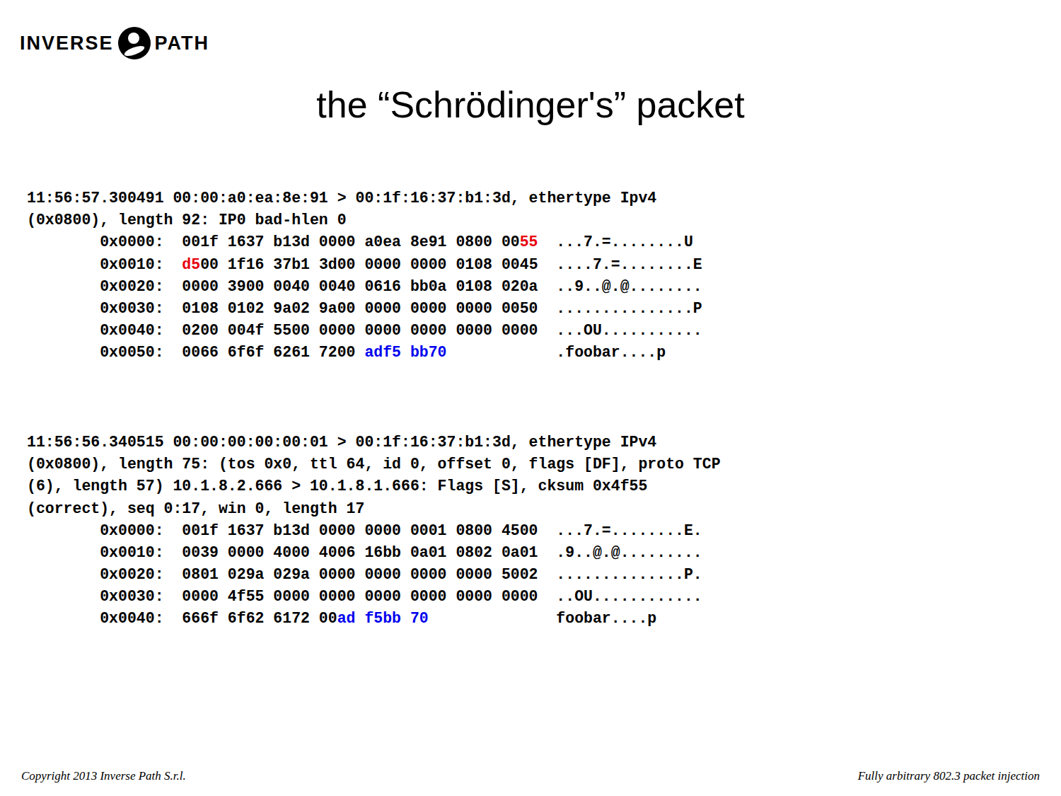INVERSE PATH
the “Schrödinger's” packet
11:56:57.300491 00:00:a0:ea:8e:91 > 00:1f:16:37:b1:3d, ethertype Ipv4
(0x0800), length 92: IP0 bad-hlen 0
        0x0000:  001f 1637 b13d 0000 a0ea 8e91 0800 0055  ...7.=........U
        0x0010:  d500 1f16 37b1 3d00 0000 0000 0108 0045  ....7.=........E
        0x0020:  0000 3900 0040 0040 0616 bb0a 0108 020a  ..9..@.@........
        0x0030:  0108 0102 9a02 9a00 0000 0000 0000 0050  ...............P
        0x0040:  0200 004f 5500 0000 0000 0000 0000 0000  ...OU...........
        0x0050:  0066 6f6f 6261 7200 adf5 bb70            .foobar....p
11:56:56.340515 00:00:00:00:00:01 > 00:1f:16:37:b1:3d, ethertype IPv4
(0x0800), length 75: (tos 0x0, ttl 64, id 0, offset 0, flags [DF], proto TCP
(6), length 57) 10.1.8.2.666 > 10.1.8.1.666: Flags [S], cksum 0x4f55
(correct), seq 0:17, win 0, length 17
        0x0000:  001f 1637 b13d 0000 0000 0001 0800 4500  ...7.=........E.
        0x0010:  0039 0000 4000 4006 16bb 0a01 0802 0a01  .9..@.@.........
        0x0020:  0801 029a 029a 0000 0000 0000 0000 5002  ..............P.
        0x0030:  0000 4f55 0000 0000 0000 0000 0000 0000  ..OU............
        0x0040:  666f 6f62 6172 00ad f5bb 70              foobar....p
Copyright 2013 Inverse Path S.r.l. Fully arbitrary 802.3 packet injection